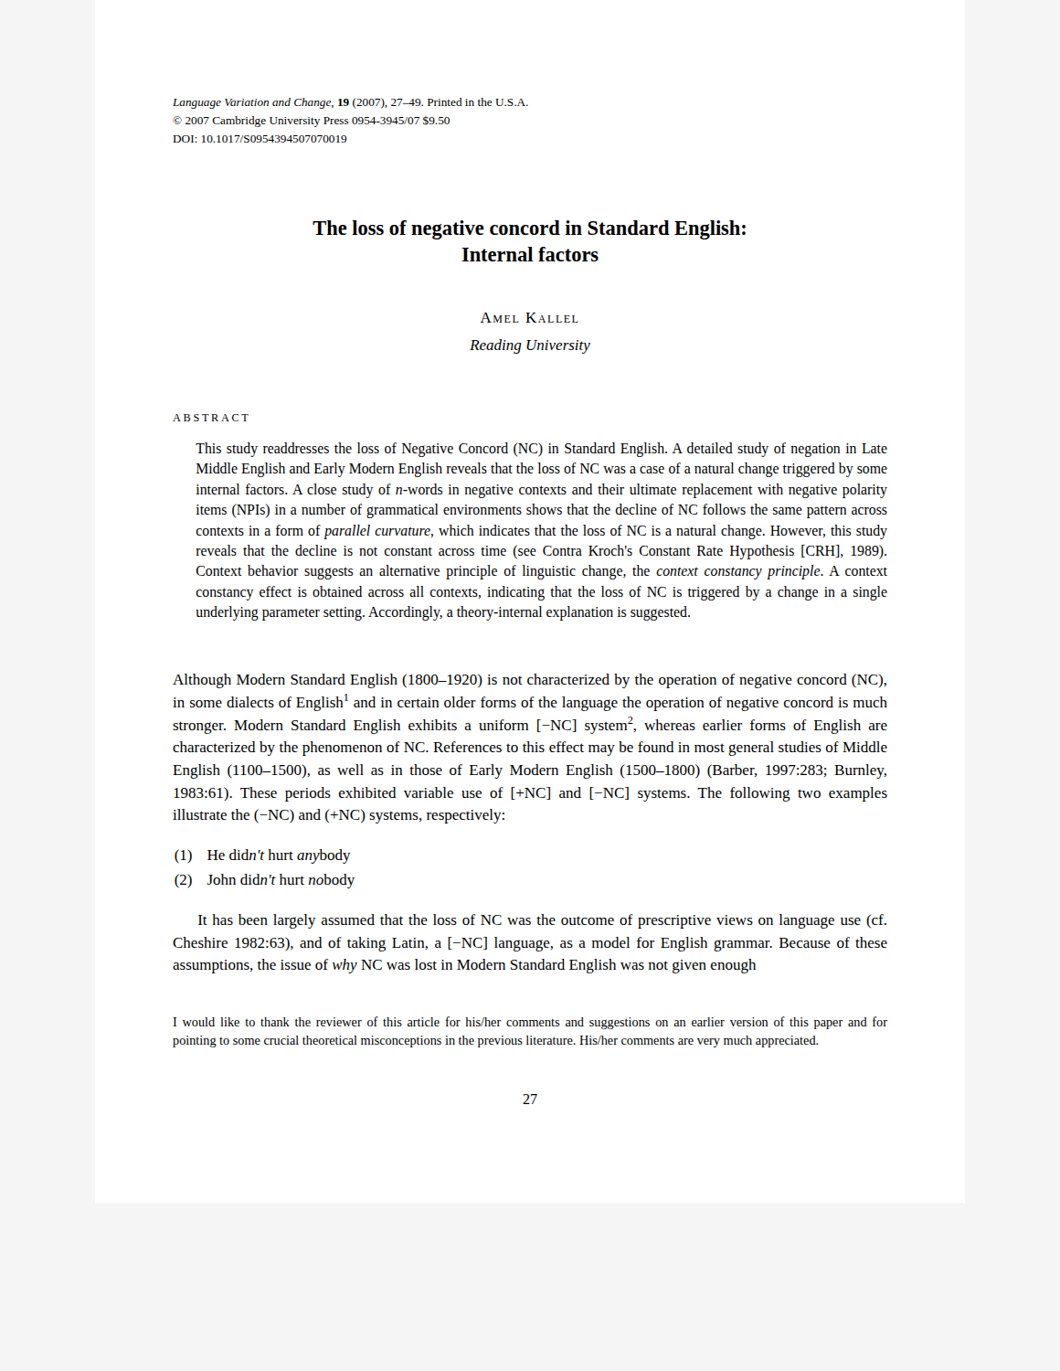Language Variation and Change, 19 (2007), 27–49. Printed in the U.S.A. © 2007 Cambridge University Press 0954-3945/07 $9.50 DOI: 10.1017/S0954394507070019
The loss of negative concord in Standard English:
Internal factors
Amel Kallel
Reading University
ABSTRACT
This study readdresses the loss of Negative Concord (NC) in Standard English. A detailed study of negation in Late Middle English and Early Modern English reveals that the loss of NC was a case of a natural change triggered by some internal factors. A close study of n-words in negative contexts and their ultimate replacement with negative polarity items (NPIs) in a number of grammatical environments shows that the decline of NC follows the same pattern across contexts in a form of parallel curvature, which indicates that the loss of NC is a natural change. However, this study reveals that the decline is not constant across time (see Contra Kroch's Constant Rate Hypothesis [CRH], 1989). Context behavior suggests an alternative principle of linguistic change, the context constancy principle. A context constancy effect is obtained across all contexts, indicating that the loss of NC is triggered by a change in a single underlying parameter setting. Accordingly, a theory-internal explanation is suggested.
Although Modern Standard English (1800–1920) is not characterized by the operation of negative concord (NC), in some dialects of English1 and in certain older forms of the language the operation of negative concord is much stronger. Modern Standard English exhibits a uniform [−NC] system2, whereas earlier forms of English are characterized by the phenomenon of NC. References to this effect may be found in most general studies of Middle English (1100–1500), as well as in those of Early Modern English (1500–1800) (Barber, 1997:283; Burnley, 1983:61). These periods exhibited variable use of [+NC] and [−NC] systems. The following two examples illustrate the (−NC) and (+NC) systems, respectively:
(1) He didn't hurt anybody
(2) John didn't hurt nobody
It has been largely assumed that the loss of NC was the outcome of prescriptive views on language use (cf. Cheshire 1982:63), and of taking Latin, a [−NC] language, as a model for English grammar. Because of these assumptions, the issue of why NC was lost in Modern Standard English was not given enough
I would like to thank the reviewer of this article for his/her comments and suggestions on an earlier version of this paper and for pointing to some crucial theoretical misconceptions in the previous literature. His/her comments are very much appreciated.
27